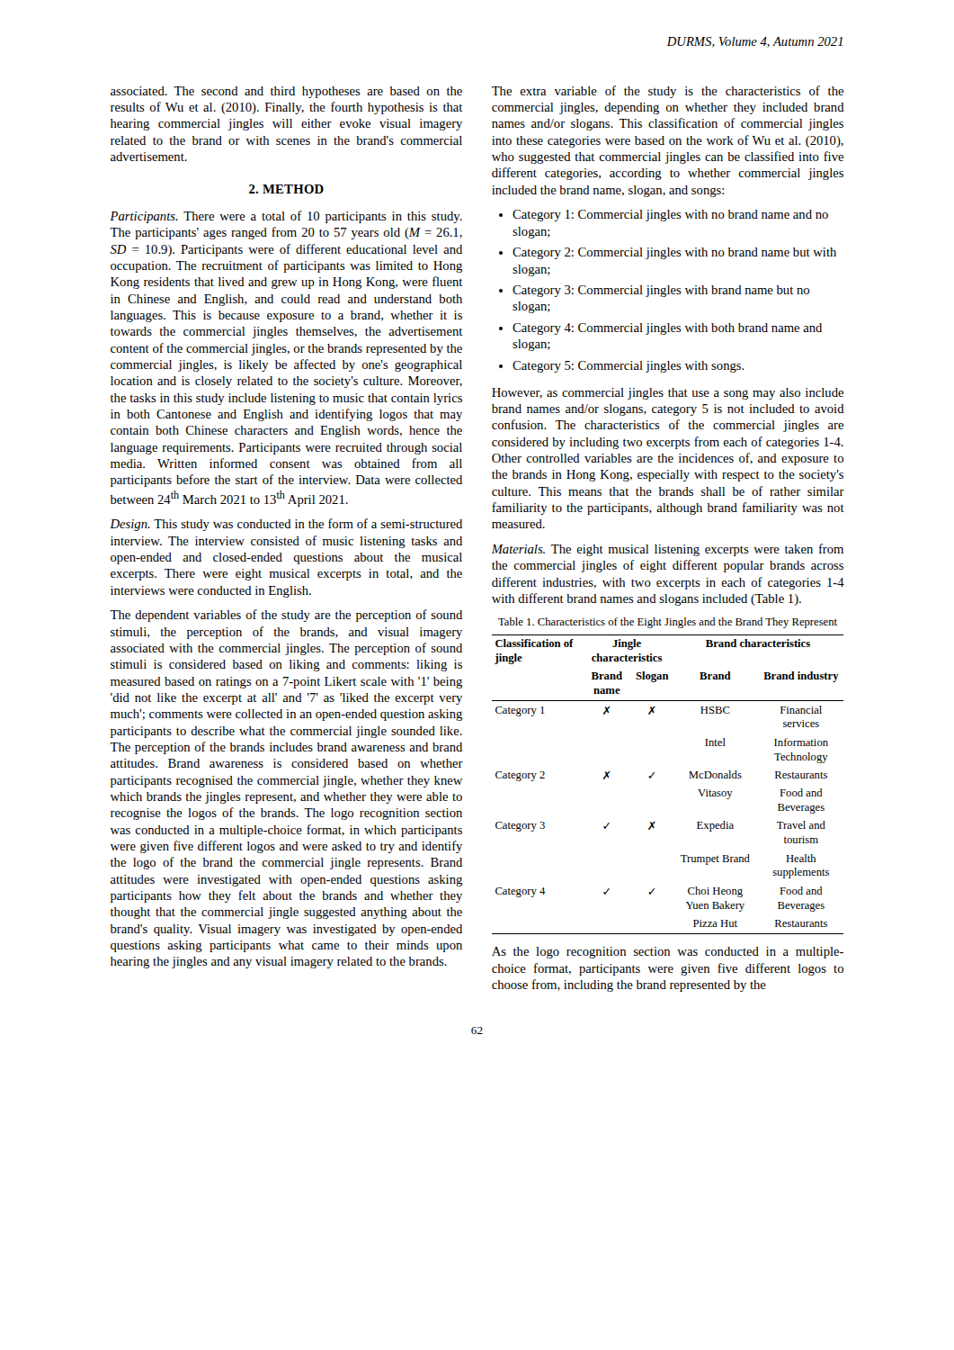DURMS, Volume 4, Autumn 2021
associated. The second and third hypotheses are based on the results of Wu et al. (2010). Finally, the fourth hypothesis is that hearing commercial jingles will either evoke visual imagery related to the brand or with scenes in the brand's commercial advertisement.
2. METHOD
Participants. There were a total of 10 participants in this study. The participants' ages ranged from 20 to 57 years old (M = 26.1, SD = 10.9). Participants were of different educational level and occupation. The recruitment of participants was limited to Hong Kong residents that lived and grew up in Hong Kong, were fluent in Chinese and English, and could read and understand both languages. This is because exposure to a brand, whether it is towards the commercial jingles themselves, the advertisement content of the commercial jingles, or the brands represented by the commercial jingles, is likely be affected by one's geographical location and is closely related to the society's culture. Moreover, the tasks in this study include listening to music that contain lyrics in both Cantonese and English and identifying logos that may contain both Chinese characters and English words, hence the language requirements. Participants were recruited through social media. Written informed consent was obtained from all participants before the start of the interview. Data were collected between 24th March 2021 to 13th April 2021.
Design. This study was conducted in the form of a semi-structured interview. The interview consisted of music listening tasks and open-ended and closed-ended questions about the musical excerpts. There were eight musical excerpts in total, and the interviews were conducted in English.
The dependent variables of the study are the perception of sound stimuli, the perception of the brands, and visual imagery associated with the commercial jingles. The perception of sound stimuli is considered based on liking and comments: liking is measured based on ratings on a 7-point Likert scale with '1' being 'did not like the excerpt at all' and '7' as 'liked the excerpt very much'; comments were collected in an open-ended question asking participants to describe what the commercial jingle sounded like. The perception of the brands includes brand awareness and brand attitudes. Brand awareness is considered based on whether participants recognised the commercial jingle, whether they knew which brands the jingles represent, and whether they were able to recognise the logos of the brands. The logo recognition section was conducted in a multiple-choice format, in which participants were given five different logos and were asked to try and identify the logo of the brand the commercial jingle represents. Brand attitudes were investigated with open-ended questions asking participants how they felt about the brands and whether they thought that the commercial jingle suggested anything about the brand's quality. Visual imagery was investigated by open-ended questions asking participants what came to their minds upon hearing the jingles and any visual imagery related to the brands.
The extra variable of the study is the characteristics of the commercial jingles, depending on whether they included brand names and/or slogans. This classification of commercial jingles into these categories were based on the work of Wu et al. (2010), who suggested that commercial jingles can be classified into five different categories, according to whether commercial jingles included the brand name, slogan, and songs:
Category 1: Commercial jingles with no brand name and no slogan;
Category 2: Commercial jingles with no brand name but with slogan;
Category 3: Commercial jingles with brand name but no slogan;
Category 4: Commercial jingles with both brand name and slogan;
Category 5: Commercial jingles with songs.
However, as commercial jingles that use a song may also include brand names and/or slogans, category 5 is not included to avoid confusion. The characteristics of the commercial jingles are considered by including two excerpts from each of categories 1-4. Other controlled variables are the incidences of, and exposure to the brands in Hong Kong, especially with respect to the society's culture. This means that the brands shall be of rather similar familiarity to the participants, although brand familiarity was not measured.
Materials. The eight musical listening excerpts were taken from the commercial jingles of eight different popular brands across different industries, with two excerpts in each of categories 1-4 with different brand names and slogans included (Table 1).
Table 1. Characteristics of the Eight Jingles and the Brand They Represent
| Classification of jingle | Jingle characteristics | Brand characteristics |
| --- | --- | --- |
| Brand name | Slogan | Brand | Brand industry |
| Category 1 | ✗ | ✗ | HSBC | Financial services |
| Intel | Information Technology |
| Category 2 | ✗ | ✓ | McDonalds | Restaurants |
| Vitasoy | Food and Beverages |
| Category 3 | ✓ | ✗ | Expedia | Travel and tourism |
| Trumpet Brand | Health supplements |
| Category 4 | ✓ | ✓ | Choi Heong Yuen Bakery | Food and Beverages |
| Pizza Hut | Restaurants |
As the logo recognition section was conducted in a multiple-choice format, participants were given five different logos to choose from, including the brand represented by the
62